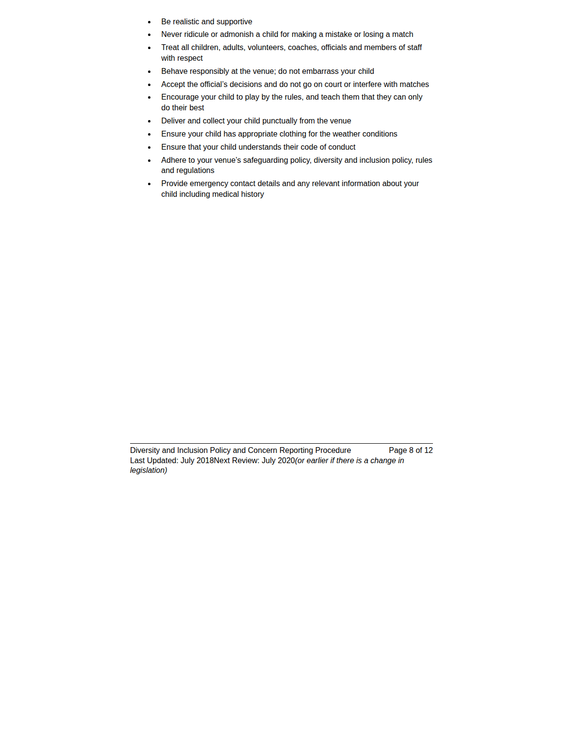Be realistic and supportive
Never ridicule or admonish a child for making a mistake or losing a match
Treat all children, adults, volunteers, coaches, officials and members of staff with respect
Behave responsibly at the venue; do not embarrass your child
Accept the official’s decisions and do not go on court or interfere with matches
Encourage your child to play by the rules, and teach them that they can only do their best
Deliver and collect your child punctually from the venue
Ensure your child has appropriate clothing for the weather conditions
Ensure that your child understands their code of conduct
Adhere to your venue’s safeguarding policy, diversity and inclusion policy, rules and regulations
Provide emergency contact details and any relevant information about your child including medical history
Diversity and Inclusion Policy and Concern Reporting Procedure
Page 8 of 12
Last Updated: July 2018Next Review: July 2020(or earlier if there is a change in legislation)